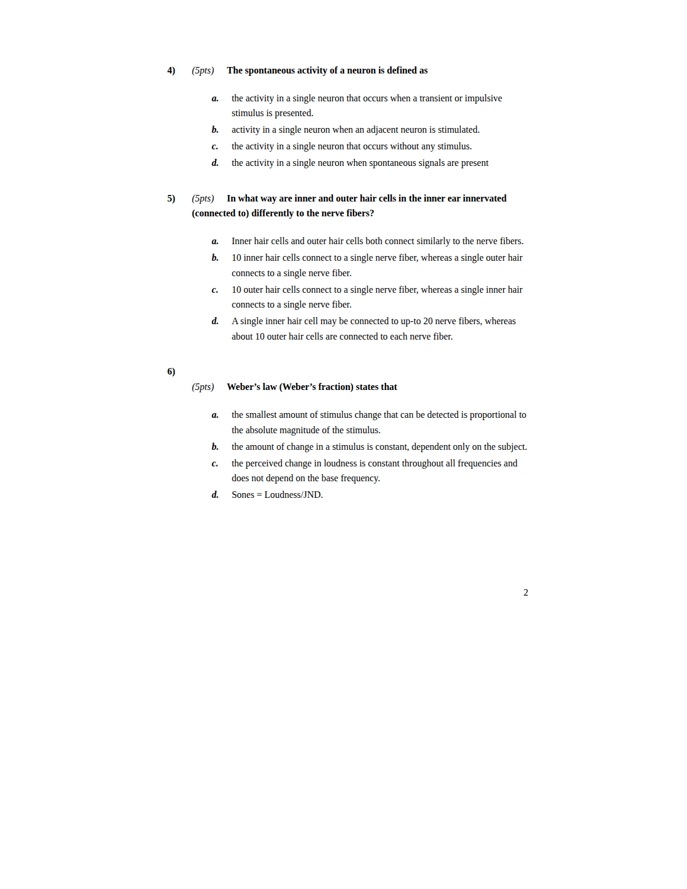4) (5pts) The spontaneous activity of a neuron is defined as
a. the activity in a single neuron that occurs when a transient or impulsive stimulus is presented.
b. activity in a single neuron when an adjacent neuron is stimulated.
c. the activity in a single neuron that occurs without any stimulus.
d. the activity in a single neuron when spontaneous signals are present
5) (5pts) In what way are inner and outer hair cells in the inner ear innervated (connected to) differently to the nerve fibers?
a. Inner hair cells and outer hair cells both connect similarly to the nerve fibers.
b. 10 inner hair cells connect to a single nerve fiber, whereas a single outer hair connects to a single nerve fiber.
c. 10 outer hair cells connect to a single nerve fiber, whereas a single inner hair connects to a single nerve fiber.
d. A single inner hair cell may be connected to up-to 20 nerve fibers, whereas about 10 outer hair cells are connected to each nerve fiber.
6) (5pts) Weber’s law (Weber’s fraction) states that
a. the smallest amount of stimulus change that can be detected is proportional to the absolute magnitude of the stimulus.
b. the amount of change in a stimulus is constant, dependent only on the subject.
c. the perceived change in loudness is constant throughout all frequencies and does not depend on the base frequency.
d. Sones = Loudness/JND.
2